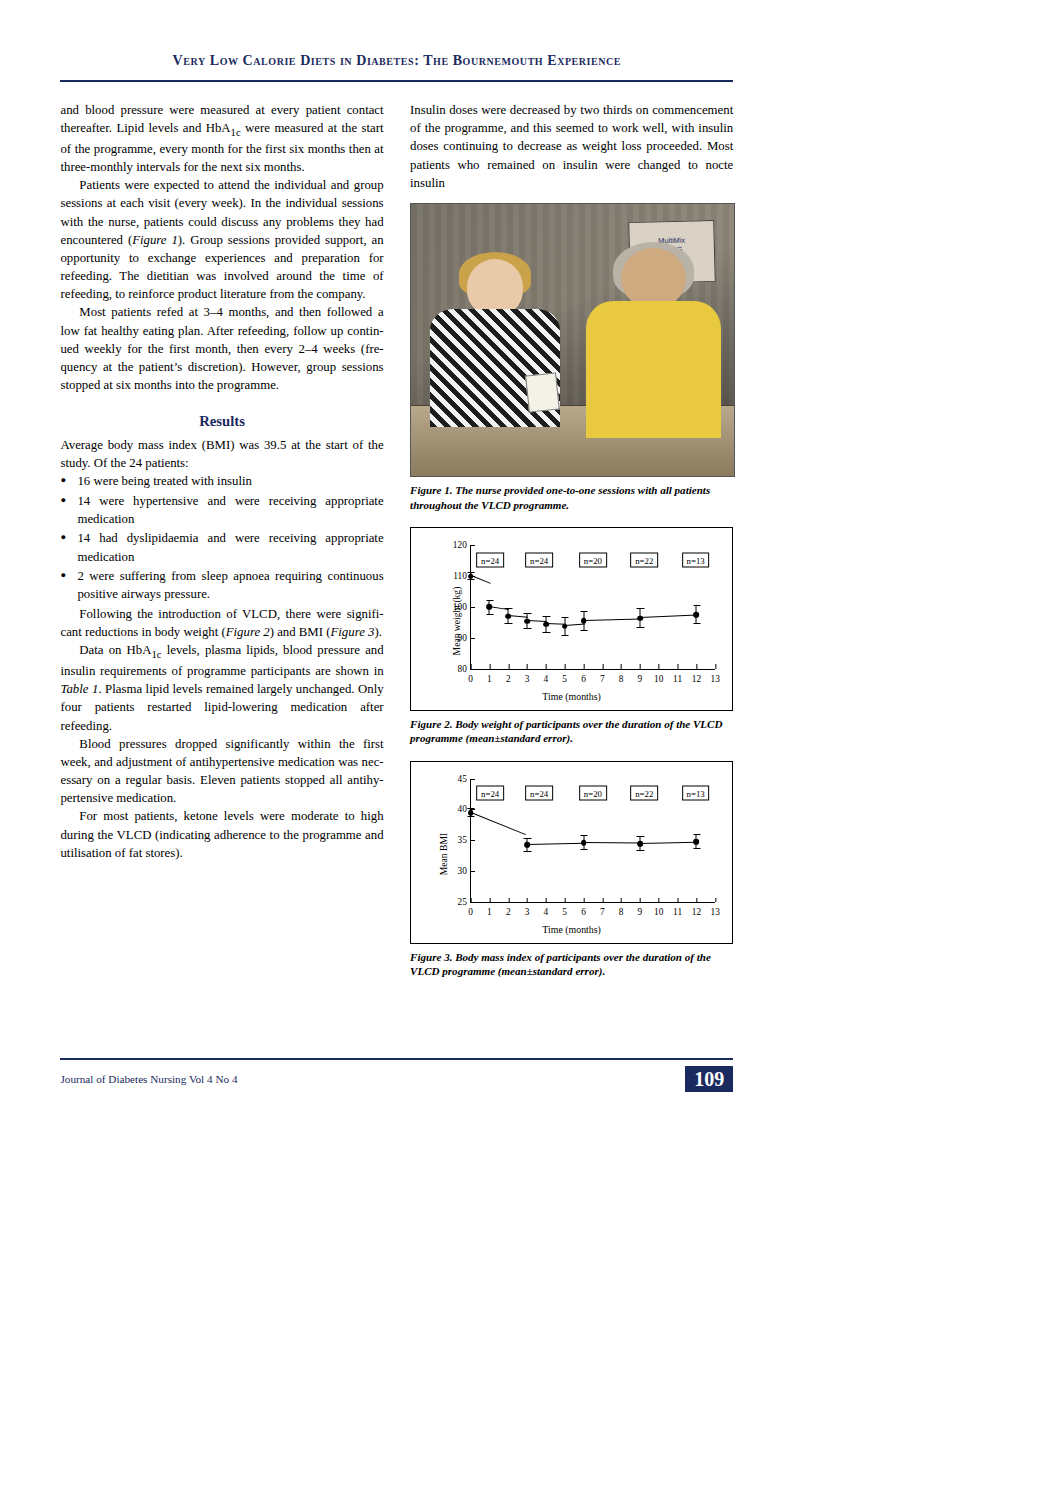Very Low Calorie Diets in Diabetes: The Bournemouth Experience
and blood pressure were measured at every patient contact thereafter. Lipid levels and HbA1c were measured at the start of the programme, every month for the first six months then at three-monthly intervals for the next six months.
Patients were expected to attend the individual and group sessions at each visit (every week). In the individual sessions with the nurse, patients could discuss any problems they had encountered (Figure 1). Group sessions provided support, an opportunity to exchange experiences and preparation for refeeding. The dietitian was involved around the time of refeeding, to reinforce product literature from the company.
Most patients refed at 3–4 months, and then followed a low fat healthy eating plan. After refeeding, follow up continued weekly for the first month, then every 2–4 weeks (frequency at the patient’s discretion). However, group sessions stopped at six months into the programme.
Results
Average body mass index (BMI) was 39.5 at the start of the study. Of the 24 patients:
16 were being treated with insulin
14 were hypertensive and were receiving appropriate medication
14 had dyslipidaemia and were receiving appropriate medication
2 were suffering from sleep apnoea requiring continuous positive airways pressure.
Following the introduction of VLCD, there were significant reductions in body weight (Figure 2) and BMI (Figure 3).
Data on HbA1c levels, plasma lipids, blood pressure and insulin requirements of programme participants are shown in Table 1. Plasma lipid levels remained largely unchanged. Only four patients restarted lipid-lowering medication after refeeding.
Blood pressures dropped significantly within the first week, and adjustment of antihypertensive medication was necessary on a regular basis. Eleven patients stopped all antihypertensive medication.
For most patients, ketone levels were moderate to high during the VLCD (indicating adherence to the programme and utilisation of fat stores).
Insulin doses were decreased by two thirds on commencement of the programme, and this seemed to work well, with insulin doses continuing to decrease as weight loss proceeded. Most patients who remained on insulin were changed to nocte insulin
Figure 1. The nurse provided one-to-one sessions with all patients throughout the VLCD programme.
Mean weight (kg)
80
90
100
110
120
0
1
2
3
4
5
6
7
8
9
10
11
12
13
n=24
n=24
n=20
n=22
n=13
Time (months)
Figure 2. Body weight of participants over the duration of the VLCD programme (mean±standard error).
Mean BMI
25
30
35
40
45
0
1
2
3
4
5
6
7
8
9
10
11
12
13
n=24
n=24
n=20
n=22
n=13
Time (months)
Figure 3. Body mass index of participants over the duration of the VLCD programme (mean±standard error).
Journal of Diabetes Nursing Vol 4 No 4
109